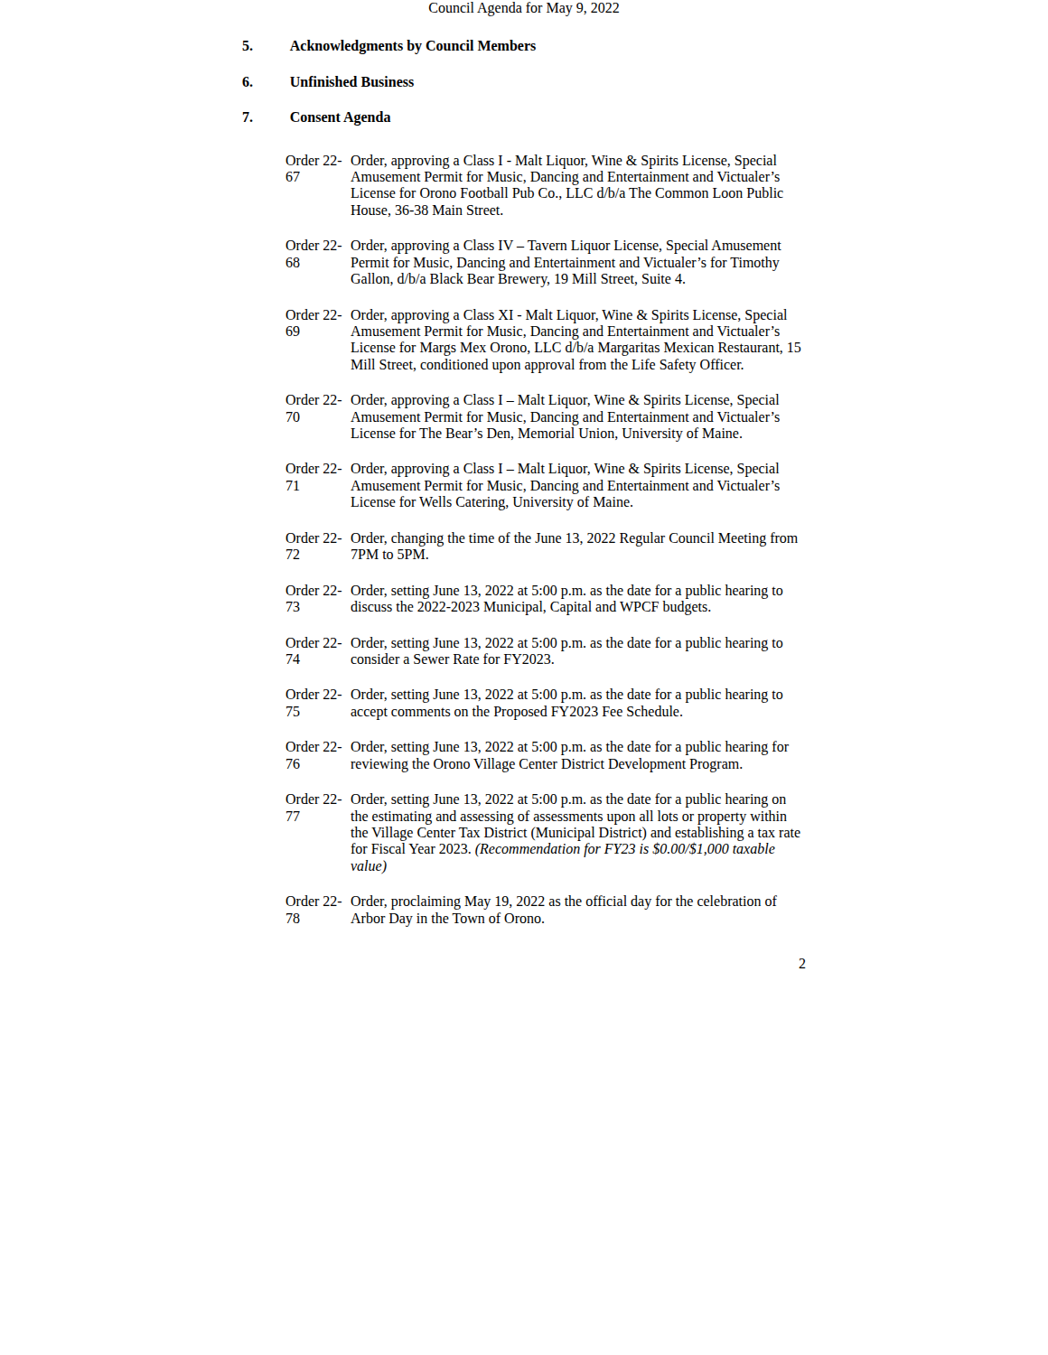Council Agenda for May 9, 2022
5.
Acknowledgments by Council Members
6.
Unfinished Business
7.
Consent Agenda
Order 22-67
Order, approving a Class I - Malt Liquor, Wine & Spirits License, Special Amusement Permit for Music, Dancing and Entertainment and Victualer’s License for Orono Football Pub Co., LLC d/b/a The Common Loon Public House, 36-38 Main Street.
Order 22-68
Order, approving a Class IV – Tavern Liquor License, Special Amusement Permit for Music, Dancing and Entertainment and Victualer’s for Timothy Gallon, d/b/a Black Bear Brewery, 19 Mill Street, Suite 4.
Order 22-69
Order, approving a Class XI - Malt Liquor, Wine & Spirits License, Special Amusement Permit for Music, Dancing and Entertainment and Victualer’s License for Margs Mex Orono, LLC d/b/a Margaritas Mexican Restaurant, 15 Mill Street, conditioned upon approval from the Life Safety Officer.
Order 22-70
Order, approving a Class I – Malt Liquor, Wine & Spirits License, Special Amusement Permit for Music, Dancing and Entertainment and Victualer’s License for The Bear’s Den, Memorial Union, University of Maine.
Order 22-71
Order, approving a Class I – Malt Liquor, Wine & Spirits License, Special Amusement Permit for Music, Dancing and Entertainment and Victualer’s License for Wells Catering, University of Maine.
Order 22-72
Order, changing the time of the June 13, 2022 Regular Council Meeting from 7PM to 5PM.
Order 22-73
Order, setting June 13, 2022 at 5:00 p.m. as the date for a public hearing to discuss the 2022-2023 Municipal, Capital and WPCF budgets.
Order 22-74
Order, setting June 13, 2022 at 5:00 p.m. as the date for a public hearing to consider a Sewer Rate for FY2023.
Order 22-75
Order, setting June 13, 2022 at 5:00 p.m. as the date for a public hearing to accept comments on the Proposed FY2023 Fee Schedule.
Order 22-76
Order, setting June 13, 2022 at 5:00 p.m. as the date for a public hearing for reviewing the Orono Village Center District Development Program.
Order 22-77
Order, setting June 13, 2022 at 5:00 p.m. as the date for a public hearing on the estimating and assessing of assessments upon all lots or property within the Village Center Tax District (Municipal District) and establishing a tax rate for Fiscal Year 2023. (Recommendation for FY23 is $0.00/$1,000 taxable value)
Order 22-78
Order, proclaiming May 19, 2022 as the official day for the celebration of Arbor Day in the Town of Orono.
2